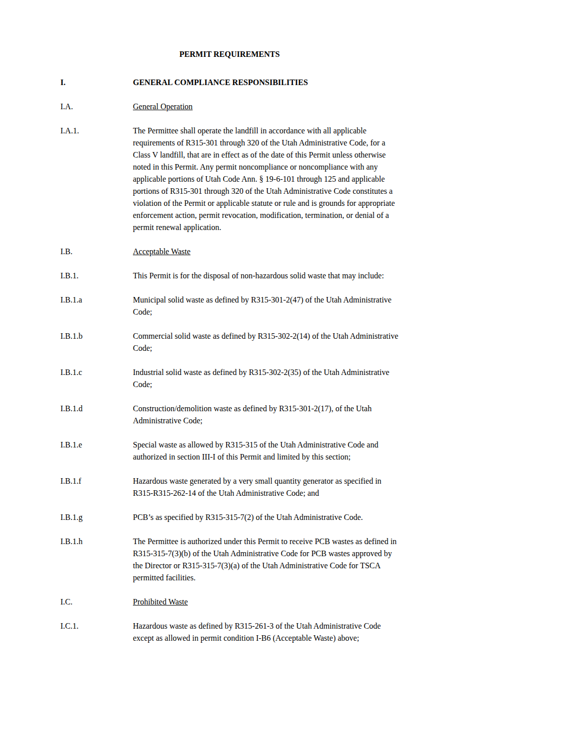PERMIT REQUIREMENTS
I. GENERAL COMPLIANCE RESPONSIBILITIES
I.A. General Operation
I.A.1. The Permittee shall operate the landfill in accordance with all applicable requirements of R315-301 through 320 of the Utah Administrative Code, for a Class V landfill, that are in effect as of the date of this Permit unless otherwise noted in this Permit. Any permit noncompliance or noncompliance with any applicable portions of Utah Code Ann. § 19-6-101 through 125 and applicable portions of R315-301 through 320 of the Utah Administrative Code constitutes a violation of the Permit or applicable statute or rule and is grounds for appropriate enforcement action, permit revocation, modification, termination, or denial of a permit renewal application.
I.B. Acceptable Waste
I.B.1. This Permit is for the disposal of non-hazardous solid waste that may include:
I.B.1.a Municipal solid waste as defined by R315-301-2(47) of the Utah Administrative Code;
I.B.1.b Commercial solid waste as defined by R315-302-2(14) of the Utah Administrative Code;
I.B.1.c Industrial solid waste as defined by R315-302-2(35) of the Utah Administrative Code;
I.B.1.d Construction/demolition waste as defined by R315-301-2(17), of the Utah Administrative Code;
I.B.1.e Special waste as allowed by R315-315 of the Utah Administrative Code and authorized in section III-I of this Permit and limited by this section;
I.B.1.f Hazardous waste generated by a very small quantity generator as specified in R315-R315-262-14 of the Utah Administrative Code; and
I.B.1.g PCB’s as specified by R315-315-7(2) of the Utah Administrative Code.
I.B.1.h The Permittee is authorized under this Permit to receive PCB wastes as defined in R315-315-7(3)(b) of the Utah Administrative Code for PCB wastes approved by the Director or R315-315-7(3)(a) of the Utah Administrative Code for TSCA permitted facilities.
I.C. Prohibited Waste
I.C.1. Hazardous waste as defined by R315-261-3 of the Utah Administrative Code except as allowed in permit condition I-B6 (Acceptable Waste) above;